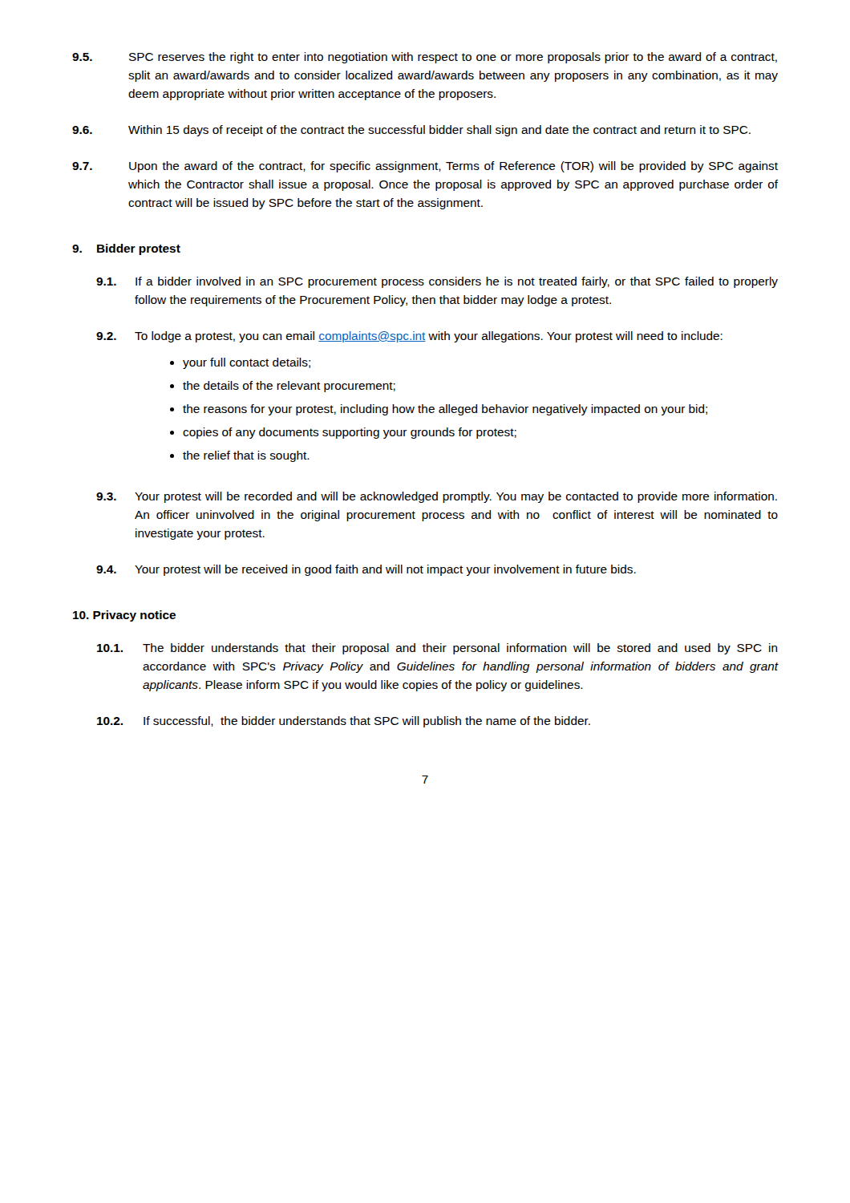9.5.
SPC reserves the right to enter into negotiation with respect to one or more proposals prior to the award of a contract, split an award/awards and to consider localized award/awards between any proposers in any combination, as it may deem appropriate without prior written acceptance of the proposers.
9.6.
Within 15 days of receipt of the contract the successful bidder shall sign and date the contract and return it to SPC.
9.7.
Upon the award of the contract, for specific assignment, Terms of Reference (TOR) will be provided by SPC against which the Contractor shall issue a proposal. Once the proposal is approved by SPC an approved purchase order of contract will be issued by SPC before the start of the assignment.
9.
Bidder protest
9.1.
If a bidder involved in an SPC procurement process considers he is not treated fairly, or that SPC failed to properly follow the requirements of the Procurement Policy, then that bidder may lodge a protest.
9.2.
To lodge a protest, you can email complaints@spc.int with your allegations. Your protest will need to include:
your full contact details;
the details of the relevant procurement;
the reasons for your protest, including how the alleged behavior negatively impacted on your bid;
copies of any documents supporting your grounds for protest;
the relief that is sought.
9.3.
Your protest will be recorded and will be acknowledged promptly. You may be contacted to provide more information. An officer uninvolved in the original procurement process and with no conflict of interest will be nominated to investigate your protest.
9.4.
Your protest will be received in good faith and will not impact your involvement in future bids.
10. Privacy notice
10.1.
The bidder understands that their proposal and their personal information will be stored and used by SPC in accordance with SPC's Privacy Policy and Guidelines for handling personal information of bidders and grant applicants. Please inform SPC if you would like copies of the policy or guidelines.
10.2.
If successful, the bidder understands that SPC will publish the name of the bidder.
7